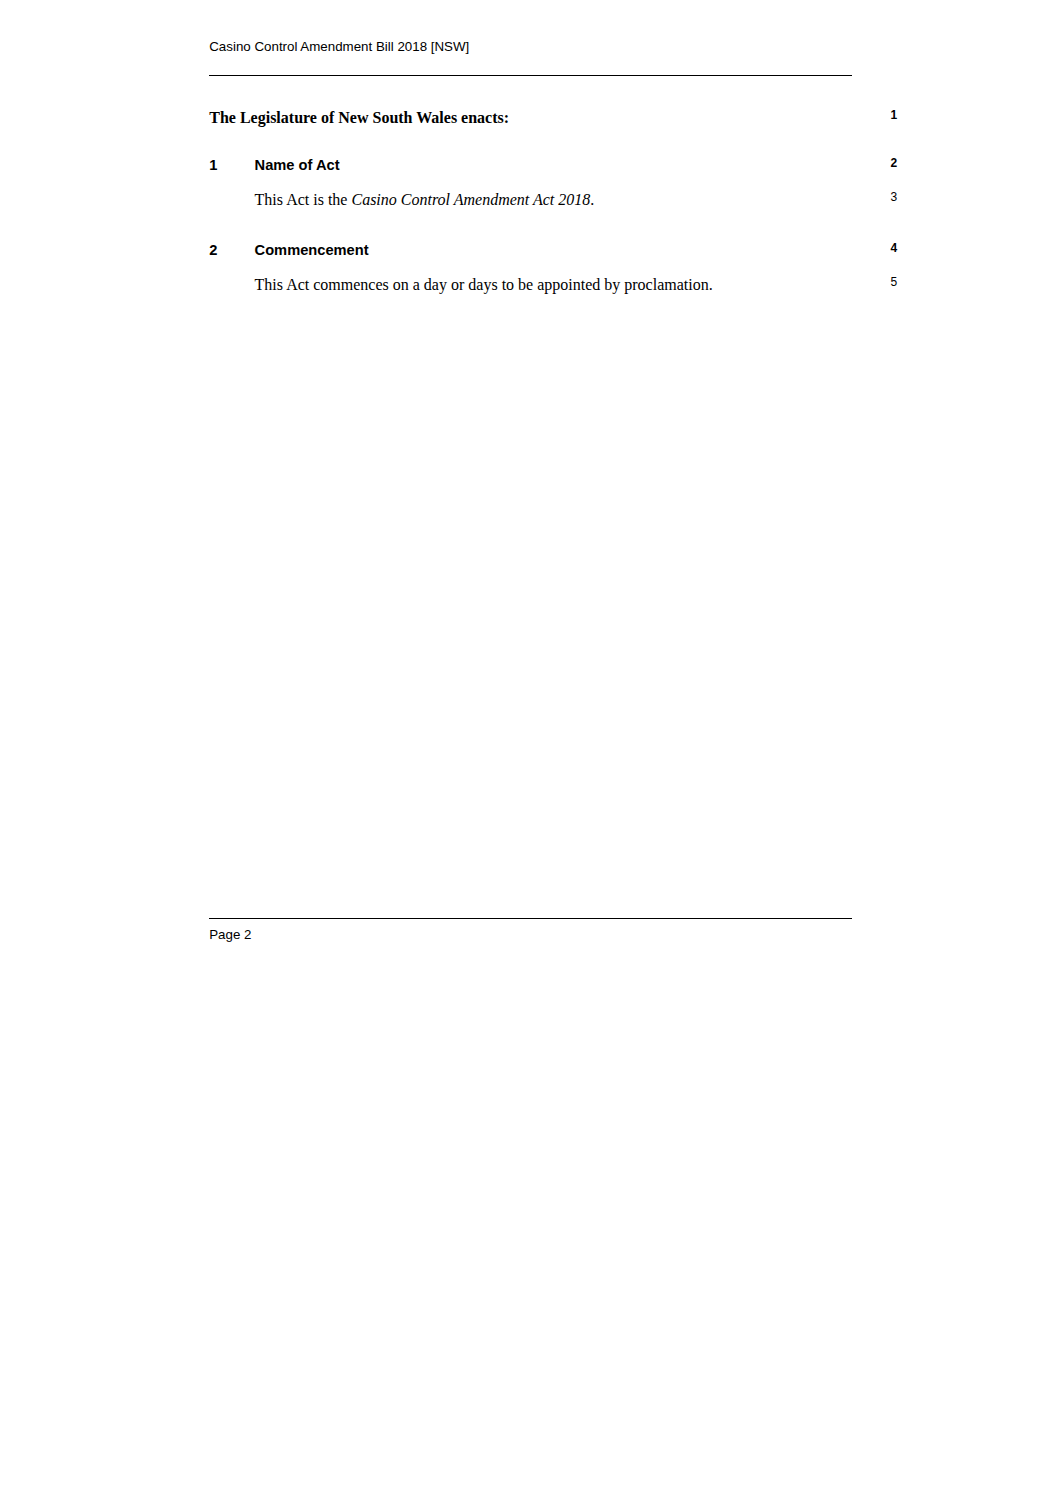Casino Control Amendment Bill 2018 [NSW]
The Legislature of New South Wales enacts:1
1
Name of Act2
This Act is the Casino Control Amendment Act 2018.3
2
Commencement4
This Act commences on a day or days to be appointed by proclamation.5
Page 2